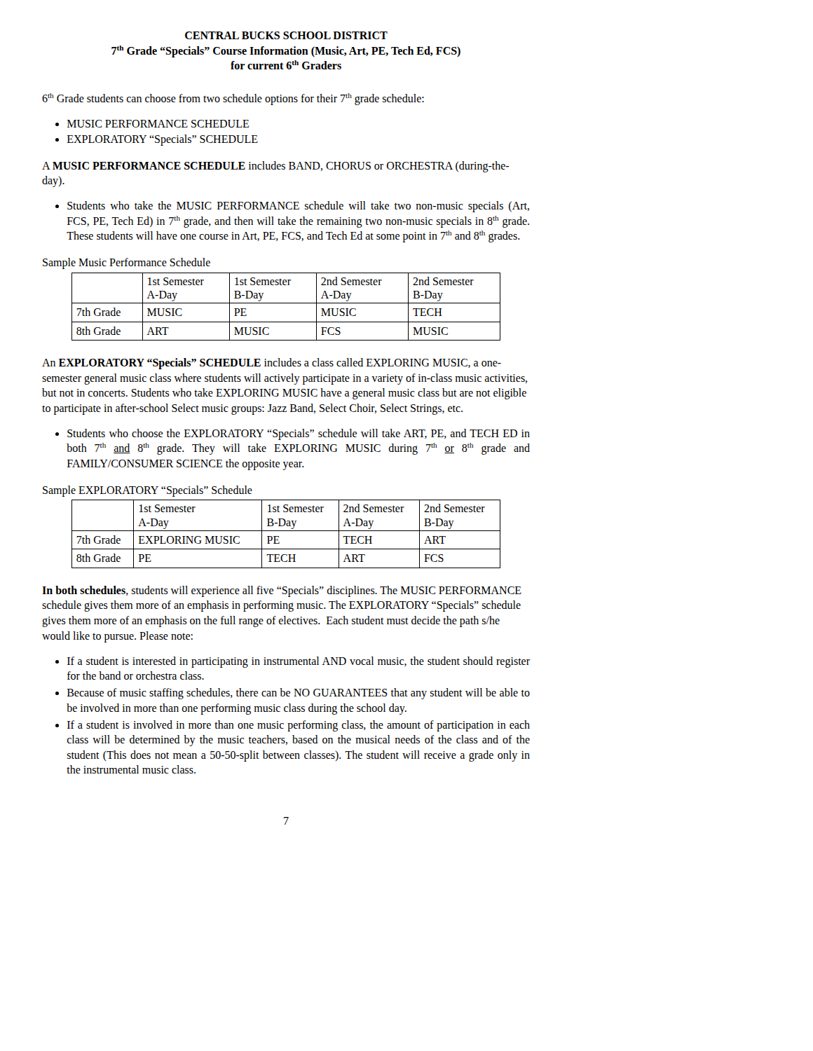CENTRAL BUCKS SCHOOL DISTRICT 7th Grade “Specials” Course Information (Music, Art, PE, Tech Ed, FCS) for current 6th Graders
6th Grade students can choose from two schedule options for their 7th grade schedule:
MUSIC PERFORMANCE SCHEDULE
EXPLORATORY “Specials” SCHEDULE
A MUSIC PERFORMANCE SCHEDULE includes BAND, CHORUS or ORCHESTRA (during-the-day).
Students who take the MUSIC PERFORMANCE schedule will take two non-music specials (Art, FCS, PE, Tech Ed) in 7th grade, and then will take the remaining two non-music specials in 8th grade. These students will have one course in Art, PE, FCS, and Tech Ed at some point in 7th and 8th grades.
Sample Music Performance Schedule
| | 1st Semester A-Day | 1st Semester B-Day | 2nd Semester A-Day | 2nd Semester B-Day |
| 7th Grade | MUSIC | PE | MUSIC | TECH |
| 8th Grade | ART | MUSIC | FCS | MUSIC |
An EXPLORATORY “Specials” SCHEDULE includes a class called EXPLORING MUSIC, a one-semester general music class where students will actively participate in a variety of in-class music activities, but not in concerts. Students who take EXPLORING MUSIC have a general music class but are not eligible to participate in after-school Select music groups: Jazz Band, Select Choir, Select Strings, etc.
Students who choose the EXPLORATORY “Specials” schedule will take ART, PE, and TECH ED in both 7th and 8th grade. They will take EXPLORING MUSIC during 7th or 8th grade and FAMILY/CONSUMER SCIENCE the opposite year.
Sample EXPLORATORY “Specials” Schedule
| | 1st Semester A-Day | 1st Semester B-Day | 2nd Semester A-Day | 2nd Semester B-Day |
| 7th Grade | EXPLORING MUSIC | PE | TECH | ART |
| 8th Grade | PE | TECH | ART | FCS |
In both schedules, students will experience all five “Specials” disciplines. The MUSIC PERFORMANCE schedule gives them more of an emphasis in performing music. The EXPLORATORY “Specials” schedule gives them more of an emphasis on the full range of electives. Each student must decide the path s/he would like to pursue. Please note:
If a student is interested in participating in instrumental AND vocal music, the student should register for the band or orchestra class.
Because of music staffing schedules, there can be NO GUARANTEES that any student will be able to be involved in more than one performing music class during the school day.
If a student is involved in more than one music performing class, the amount of participation in each class will be determined by the music teachers, based on the musical needs of the class and of the student (This does not mean a 50-50-split between classes). The student will receive a grade only in the instrumental music class.
7